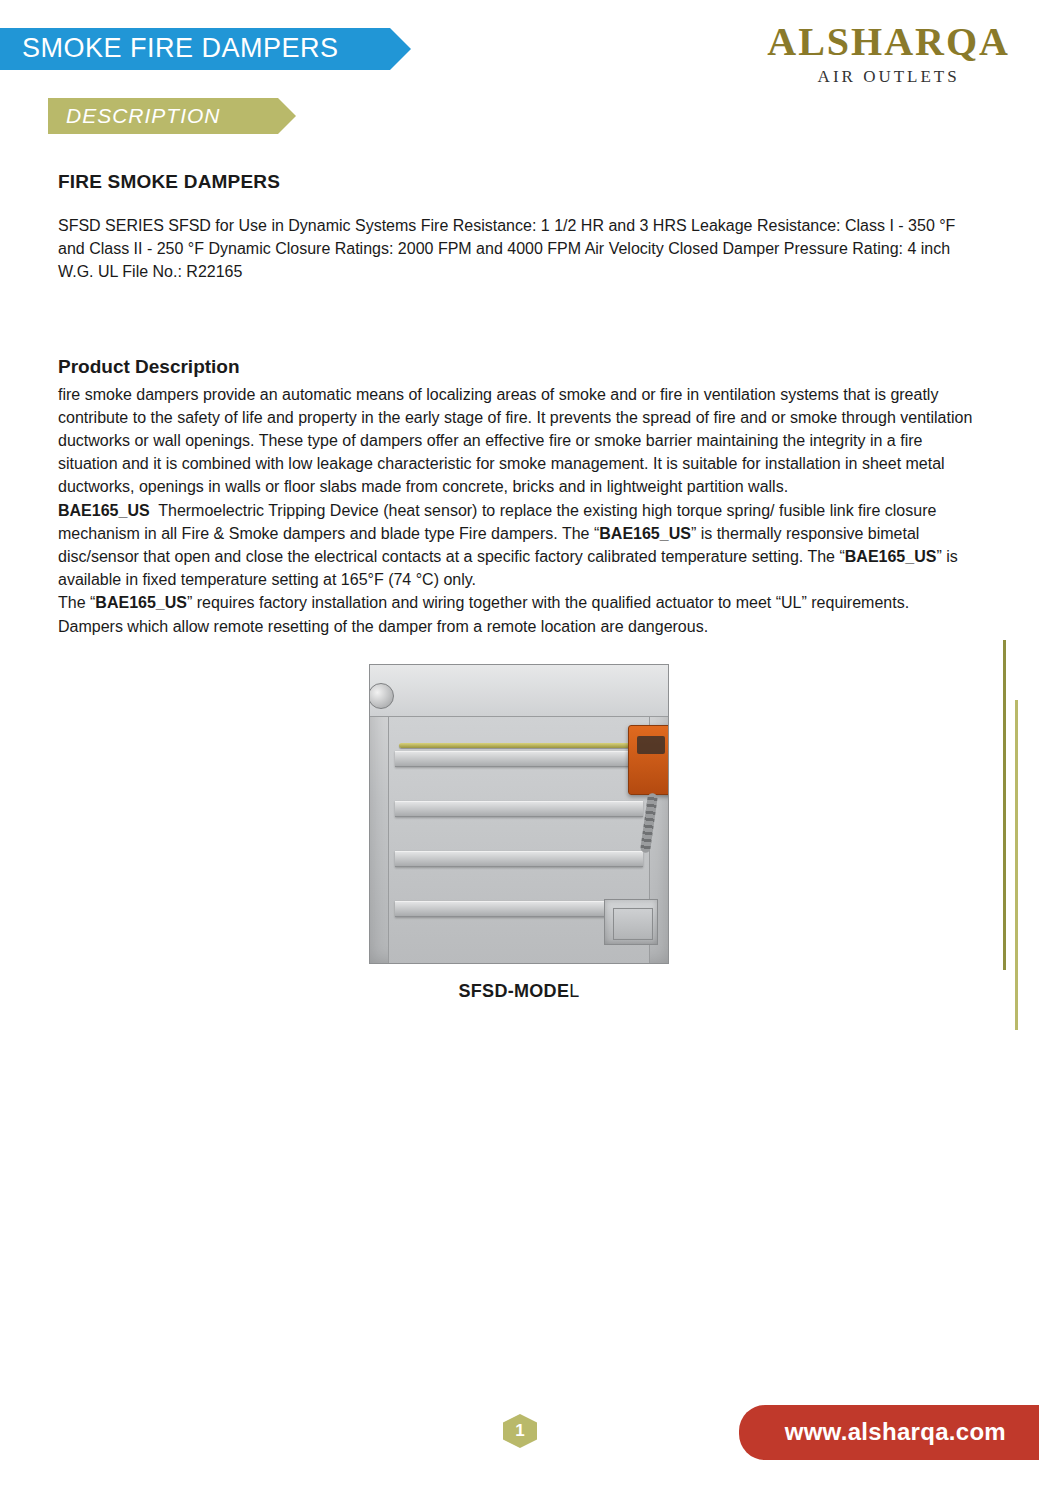SMOKE FIRE DAMPERS
DESCRIPTION
ALSHARQA
AIR OUTLETS
FIRE SMOKE DAMPERS
SFSD SERIES SFSD for Use in Dynamic Systems Fire Resistance: 1 1/2 HR and 3 HRS Leakage Resistance: Class I - 350 °F and Class II - 250 °F Dynamic Closure Ratings: 2000 FPM and 4000 FPM Air Velocity Closed Damper Pressure Rating: 4 inch W.G. UL File No.: R22165
Product Description
fire smoke dampers provide an automatic means of localizing areas of smoke and or fire in ventilation systems that is greatly contribute to the safety of life and property in the early stage of fire. It prevents the spread of fire and or smoke through ventilation ductworks or wall openings. These type of dampers offer an effective fire or smoke barrier maintaining the integrity in a fire situation and it is combined with low leakage characteristic for smoke management. It is suitable for installation in sheet metal ductworks, openings in walls or floor slabs made from concrete, bricks and in lightweight partition walls.
BAE165_US Thermoelectric Tripping Device (heat sensor) to replace the existing high torque spring/ fusible link fire closure mechanism in all Fire & Smoke dampers and blade type Fire dampers. The “BAE165_US” is thermally responsive bimetal disc/sensor that open and close the electrical contacts at a specific factory calibrated temperature setting. The “BAE165_US” is available in fixed temperature setting at 165°F (74 °C) only.
The “BAE165_US” requires factory installation and wiring together with the qualified actuator to meet “UL” requirements.
Dampers which allow remote resetting of the damper from a remote location are dangerous.
SFSD-MODEL
1
www. alsharqa. com